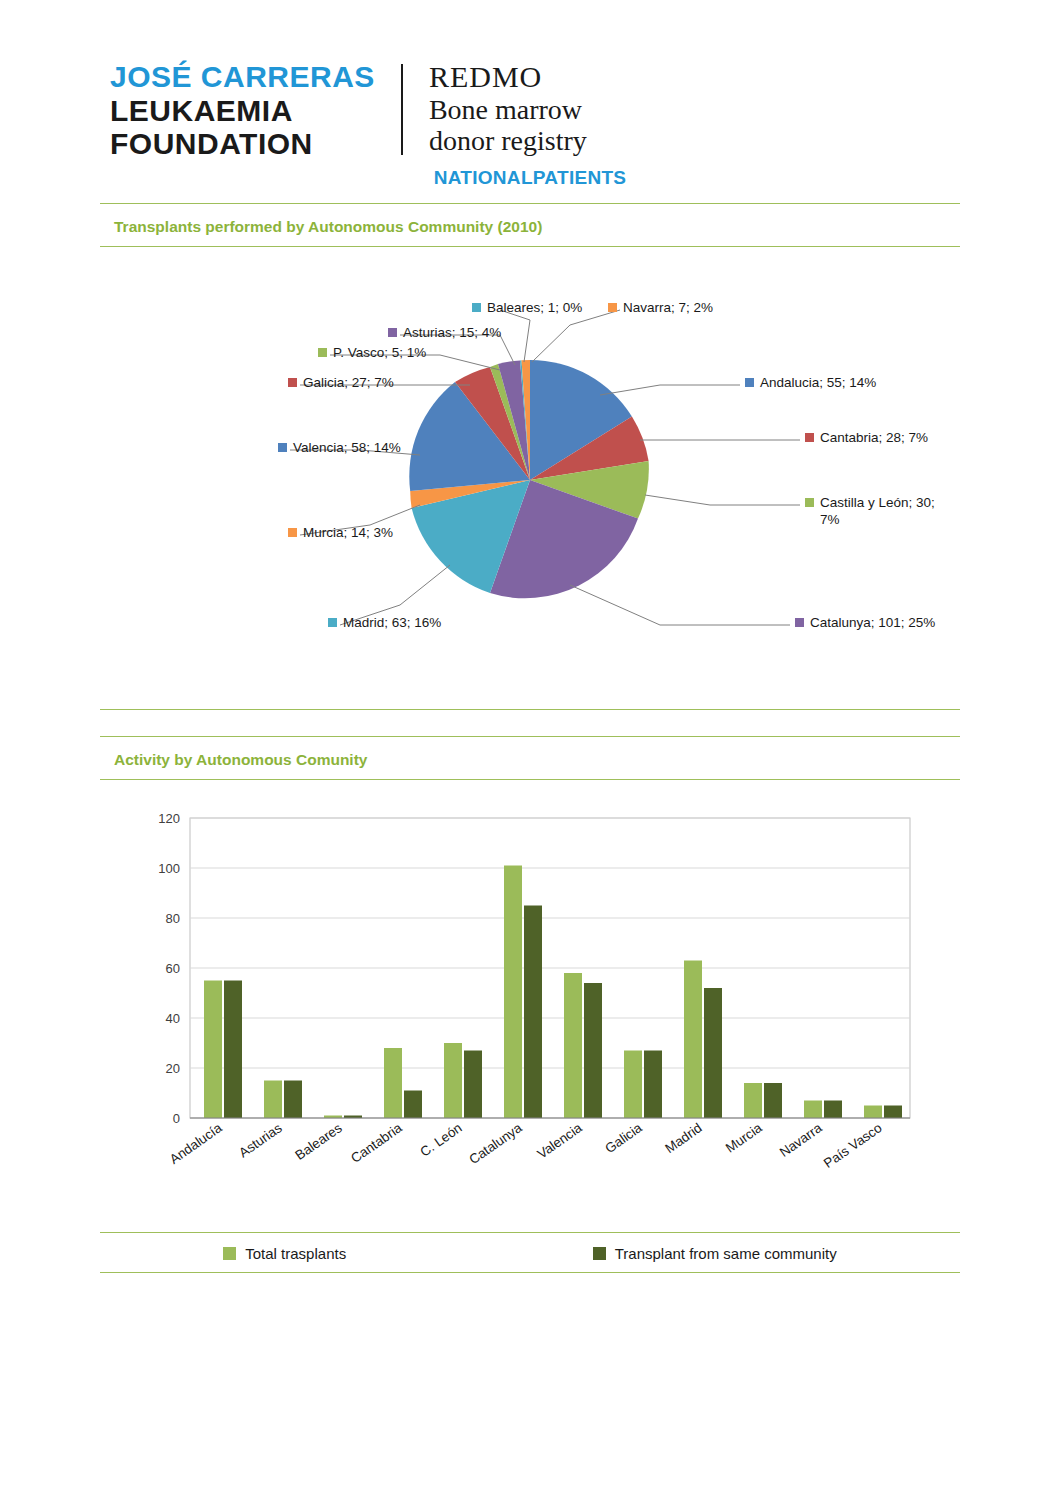JOSÉ CARRERAS LEUKAEMIA FOUNDATION
REDMO Bone marrow donor registry
NATIONALPATIENTS
Transplants performed by Autonomous Community (2010)
Andalucia; 55; 14% Cantabria; 28; 7% Castilla y León; 30; 7% Catalunya; 101; 25% Madrid; 63; 16% Murcia; 14; 3% Valencia; 58; 14% Galicia; 27; 7% P. Vasco; 5; 1% Asturias; 15; 4% Baleares; 1; 0% Navarra; 7; 2%
Activity by Autonomous Comunity
0 20 40 60 80 100 120 Andalucía Asturias Baleares Cantabria C. León Catalunya Valencia Galicia Madrid Murcia Navarra País Vasco
Total trasplants
Transplant from same community